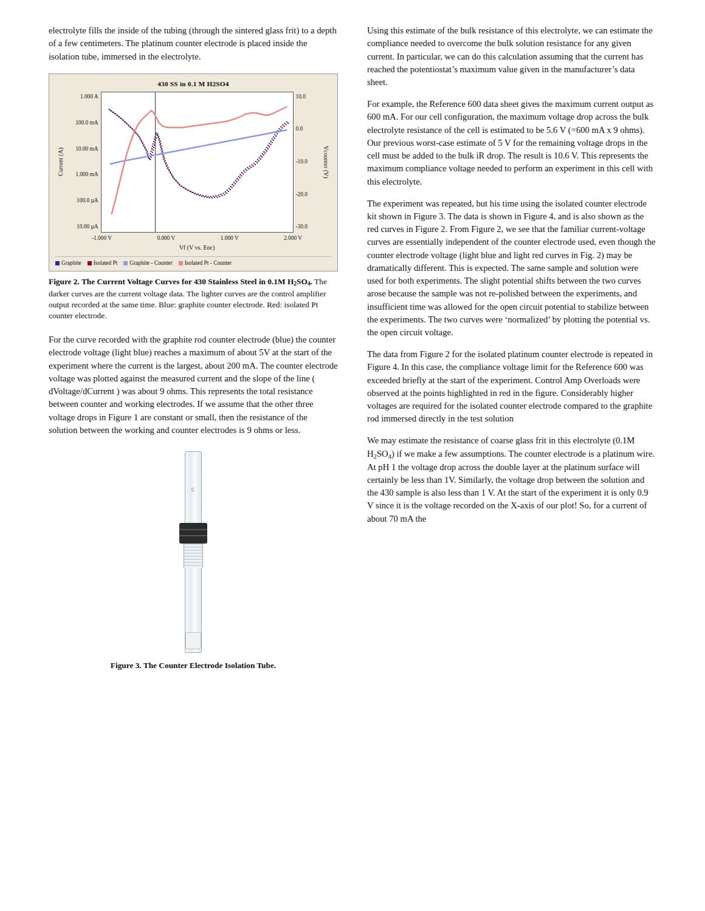electrolyte fills the inside of the tubing (through the sintered glass frit) to a depth of a few centimeters. The platinum counter electrode is placed inside the isolation tube, immersed in the electrolyte.
430 SS in 0.1 M H2SO4
Current (A)
1.000 A
100.0 mA
10.00 mA
1.000 mA
100.0 µA
10.00 µA
10.0
0.0
-10.0
-20.0
-30.0
Vcounter (V)
-1.000 V 0.000 V 1.000 V 2.000 V
Vf (V vs. Eoc)
Graphite Isolated Pt Graphite - Counter Isolated Pt - Counter
Figure 2. The Current Voltage Curves for 430 Stainless Steel in 0.1M H2SO4. The darker curves are the current voltage data. The lighter curves are the control amplifier output recorded at the same time. Blue: graphite counter electrode. Red: isolated Pt counter electrode.
For the curve recorded with the graphite rod counter electrode (blue) the counter electrode voltage (light blue) reaches a maximum of about 5V at the start of the experiment where the current is the largest, about 200 mA. The counter electrode voltage was plotted against the measured current and the slope of the line ( dVoltage/dCurrent ) was about 9 ohms. This represents the total resistance between counter and working electrodes. If we assume that the other three voltage drops in Figure 1 are constant or small, then the resistance of the solution between the working and counter electrodes is 9 ohms or less.
C
Figure 3. The Counter Electrode Isolation Tube.
Using this estimate of the bulk resistance of this electrolyte, we can estimate the compliance needed to overcome the bulk solution resistance for any given current. In particular, we can do this calculation assuming that the current has reached the potentiostat’s maximum value given in the manufacturer’s data sheet.
For example, the Reference 600 data sheet gives the maximum current output as 600 mA. For our cell configuration, the maximum voltage drop across the bulk electrolyte resistance of the cell is estimated to be 5.6 V (=600 mA x 9 ohms). Our previous worst-case estimate of 5 V for the remaining voltage drops in the cell must be added to the bulk iR drop. The result is 10.6 V. This represents the maximum compliance voltage needed to perform an experiment in this cell with this electrolyte.
The experiment was repeated, but his time using the isolated counter electrode kit shown in Figure 3. The data is shown in Figure 4, and is also shown as the red curves in Figure 2. From Figure 2, we see that the familiar current-voltage curves are essentially independent of the counter electrode used, even though the counter electrode voltage (light blue and light red curves in Fig. 2) may be dramatically different. This is expected. The same sample and solution were used for both experiments. The slight potential shifts between the two curves arose because the sample was not re-polished between the experiments, and insufficient time was allowed for the open circuit potential to stabilize between the experiments. The two curves were ‘normalized’ by plotting the potential vs. the open circuit voltage.
The data from Figure 2 for the isolated platinum counter electrode is repeated in Figure 4. In this case, the compliance voltage limit for the Reference 600 was exceeded briefly at the start of the experiment. Control Amp Overloads were observed at the points highlighted in red in the figure. Considerably higher voltages are required for the isolated counter electrode compared to the graphite rod immersed directly in the test solution
We may estimate the resistance of coarse glass frit in this electrolyte (0.1M H2SO4) if we make a few assumptions. The counter electrode is a platinum wire. At pH 1 the voltage drop across the double layer at the platinum surface will certainly be less than 1V. Similarly, the voltage drop between the solution and the 430 sample is also less than 1 V. At the start of the experiment it is only 0.9 V since it is the voltage recorded on the X-axis of our plot! So, for a current of about 70 mA the